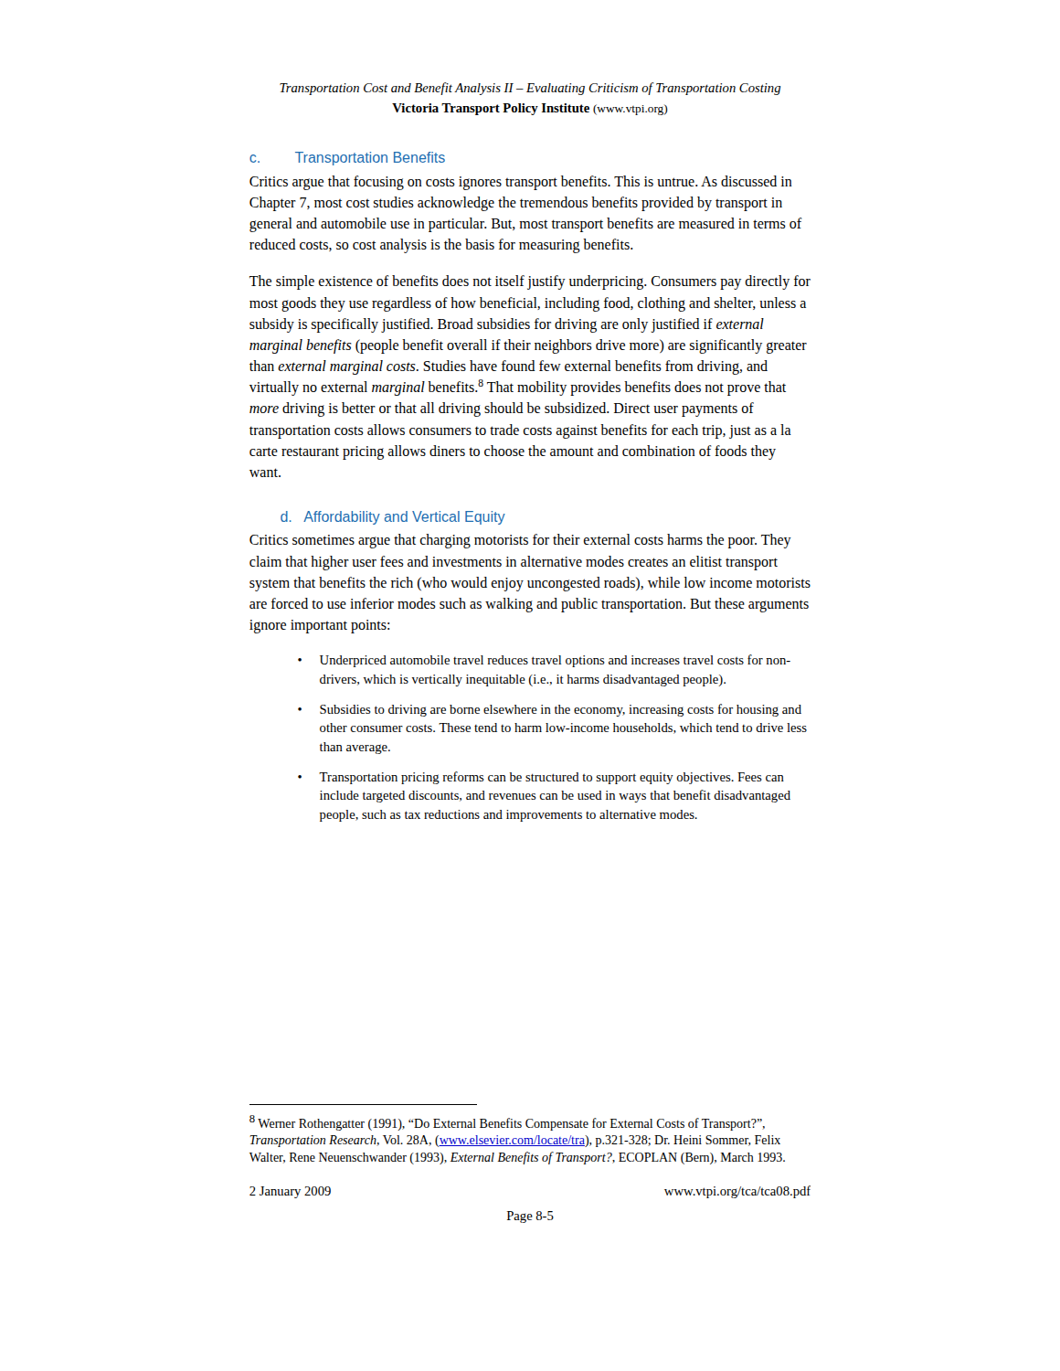Transportation Cost and Benefit Analysis II – Evaluating Criticism of Transportation Costing
Victoria Transport Policy Institute (www.vtpi.org)
c. Transportation Benefits
Critics argue that focusing on costs ignores transport benefits. This is untrue. As discussed in Chapter 7, most cost studies acknowledge the tremendous benefits provided by transport in general and automobile use in particular. But, most transport benefits are measured in terms of reduced costs, so cost analysis is the basis for measuring benefits.
The simple existence of benefits does not itself justify underpricing. Consumers pay directly for most goods they use regardless of how beneficial, including food, clothing and shelter, unless a subsidy is specifically justified. Broad subsidies for driving are only justified if external marginal benefits (people benefit overall if their neighbors drive more) are significantly greater than external marginal costs. Studies have found few external benefits from driving, and virtually no external marginal benefits.8 That mobility provides benefits does not prove that more driving is better or that all driving should be subsidized. Direct user payments of transportation costs allows consumers to trade costs against benefits for each trip, just as a la carte restaurant pricing allows diners to choose the amount and combination of foods they want.
d. Affordability and Vertical Equity
Critics sometimes argue that charging motorists for their external costs harms the poor. They claim that higher user fees and investments in alternative modes creates an elitist transport system that benefits the rich (who would enjoy uncongested roads), while low income motorists are forced to use inferior modes such as walking and public transportation. But these arguments ignore important points:
Underpriced automobile travel reduces travel options and increases travel costs for non-drivers, which is vertically inequitable (i.e., it harms disadvantaged people).
Subsidies to driving are borne elsewhere in the economy, increasing costs for housing and other consumer costs. These tend to harm low-income households, which tend to drive less than average.
Transportation pricing reforms can be structured to support equity objectives. Fees can include targeted discounts, and revenues can be used in ways that benefit disadvantaged people, such as tax reductions and improvements to alternative modes.
8 Werner Rothengatter (1991), “Do External Benefits Compensate for External Costs of Transport?”, Transportation Research, Vol. 28A, (www.elsevier.com/locate/tra), p.321-328; Dr. Heini Sommer, Felix Walter, Rene Neuenschwander (1993), External Benefits of Transport?, ECOPLAN (Bern), March 1993.
2 January 2009
www.vtpi.org/tca/tca08.pdf
Page 8-5